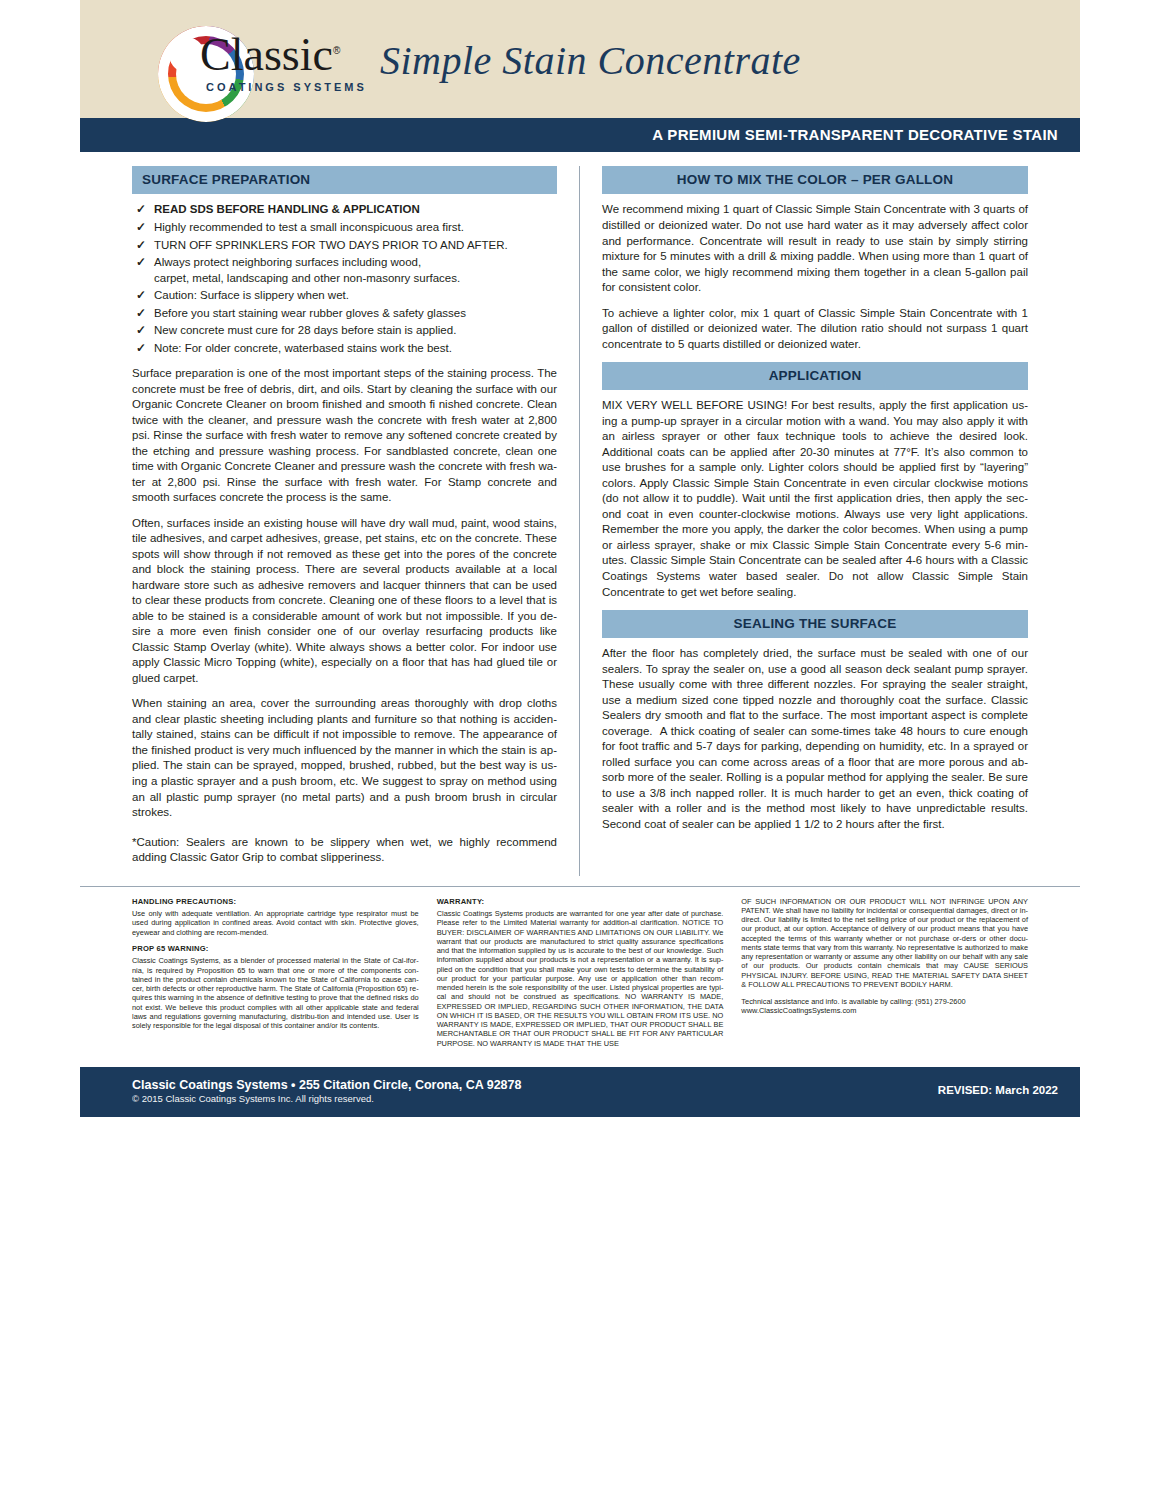Classic®
COATINGS SYSTEMS
Simple Stain Concentrate
A PREMIUM SEMI-TRANSPARENT DECORATIVE STAIN
SURFACE PREPARATION
READ SDS BEFORE HANDLING & APPLICATION
Highly recommended to test a small inconspicuous area first.
TURN OFF SPRINKLERS FOR TWO DAYS PRIOR TO AND AFTER.
Always protect neighboring surfaces including wood, carpet, metal, landscaping and other non-masonry surfaces.
Caution: Surface is slippery when wet.
Before you start staining wear rubber gloves & safety glasses
New concrete must cure for 28 days before stain is applied.
Note: For older concrete, waterbased stains work the best.
Surface preparation is one of the most important steps of the staining process. The concrete must be free of debris, dirt, and oils. Start by cleaning the surface with our Organic Concrete Cleaner on broom finished and smooth fi nished concrete. Clean twice with the cleaner, and pressure wash the concrete with fresh water at 2,800 psi. Rinse the surface with fresh water to remove any softened concrete created by the etching and pressure washing process. For sandblasted concrete, clean one time with Organic Concrete Cleaner and pressure wash the concrete with fresh water at 2,800 psi. Rinse the surface with fresh water. For Stamp concrete and smooth surfaces concrete the process is the same.
Often, surfaces inside an existing house will have dry wall mud, paint, wood stains, tile adhesives, and carpet adhesives, grease, pet stains, etc on the concrete. These spots will show through if not removed as these get into the pores of the concrete and block the staining process. There are several products available at a local hardware store such as adhesive removers and lacquer thinners that can be used to clear these products from concrete. Cleaning one of these floors to a level that is able to be stained is a considerable amount of work but not impossible. If you desire a more even finish consider one of our overlay resurfacing products like Classic Stamp Overlay (white). White always shows a better color. For indoor use apply Classic Micro Topping (white), especially on a floor that has had glued tile or glued carpet.
When staining an area, cover the surrounding areas thoroughly with drop cloths and clear plastic sheeting including plants and furniture so that nothing is accidentally stained, stains can be difficult if not impossible to remove. The appearance of the finished product is very much influenced by the manner in which the stain is applied. The stain can be sprayed, mopped, brushed, rubbed, but the best way is using a plastic sprayer and a push broom, etc. We suggest to spray on method using an all plastic pump sprayer (no metal parts) and a push broom brush in circular strokes.
*Caution: Sealers are known to be slippery when wet, we highly recommend adding Classic Gator Grip to combat slipperiness.
HOW TO MIX THE COLOR – PER GALLON
We recommend mixing 1 quart of Classic Simple Stain Concentrate with 3 quarts of distilled or deionized water. Do not use hard water as it may adversely affect color and performance. Concentrate will result in ready to use stain by simply stirring mixture for 5 minutes with a drill & mixing paddle. When using more than 1 quart of the same color, we higly recommend mixing them together in a clean 5-gallon pail for consistent color.
To achieve a lighter color, mix 1 quart of Classic Simple Stain Concentrate with 1 gallon of distilled or deionized water. The dilution ratio should not surpass 1 quart concentrate to 5 quarts distilled or deionized water.
APPLICATION
MIX VERY WELL BEFORE USING! For best results, apply the first application using a pump-up sprayer in a circular motion with a wand. You may also apply it with an airless sprayer or other faux technique tools to achieve the desired look. Additional coats can be applied after 20-30 minutes at 77°F. It’s also common to use brushes for a sample only. Lighter colors should be applied first by “layering” colors. Apply Classic Simple Stain Concentrate in even circular clockwise motions (do not allow it to puddle). Wait until the first application dries, then apply the second coat in even counter-clockwise motions. Always use very light applications. Remember the more you apply, the darker the color becomes. When using a pump or airless sprayer, shake or mix Classic Simple Stain Concentrate every 5-6 minutes. Classic Simple Stain Concentrate can be sealed after 4-6 hours with a Classic Coatings Systems water based sealer. Do not allow Classic Simple Stain Concentrate to get wet before sealing.
SEALING THE SURFACE
After the floor has completely dried, the surface must be sealed with one of our sealers. To spray the sealer on, use a good all season deck sealant pump sprayer. These usually come with three different nozzles. For spraying the sealer straight, use a medium sized cone tipped nozzle and thoroughly coat the surface. Classic Sealers dry smooth and flat to the surface. The most important aspect is complete coverage. A thick coating of sealer can some-times take 48 hours to cure enough for foot traffic and 5-7 days for parking, depending on humidity, etc. In a sprayed or rolled surface you can come across areas of a floor that are more porous and absorb more of the sealer. Rolling is a popular method for applying the sealer. Be sure to use a 3/8 inch napped roller. It is much harder to get an even, thick coating of sealer with a roller and is the method most likely to have unpredictable results. Second coat of sealer can be applied 1 1/2 to 2 hours after the first.
HANDLING PRECAUTIONS:
Use only with adequate ventilation. An appropriate cartridge type respirator must be used during application in confined areas. Avoid contact with skin. Protective gloves, eyewear and clothing are recom-mended.
PROP 65 WARNING:
Classic Coatings Systems, as a blender of processed material in the State of Cal-ifornia, is required by Proposition 65 to warn that one or more of the components contained in the product contain chemicals known to the State of California to cause cancer, birth defects or other reproductive harm. The State of California (Proposition 65) requires this warning in the absence of definitive testing to prove that the defined risks do not exist. We believe this product complies with all other applicable state and federal laws and regulations governing manufacturing, distribu-tion and intended use. User is solely responsible for the legal disposal of this container and/or its contents.
WARRANTY:
Classic Coatings Systems products are warranted for one year after date of purchase. Please refer to the Limited Material warranty for addition-al clarification. NOTICE TO BUYER: DISCLAIMER OF WARRANTIES AND LIMITATIONS ON OUR LIABILITY. We warrant that our products are manufactured to strict quality assurance specifications and that the information supplied by us is accurate to the best of our knowledge. Such information supplied about our products is not a representation or a warranty. It is supplied on the condition that you shall make your own tests to determine the suitability of our product for your particular purpose. Any use or application other than recommended herein is the sole responsibility of the user. Listed physical properties are typical and should not be construed as specifications. NO WARRANTY IS MADE, EXPRESSED OR IMPLIED, REGARDING SUCH OTHER INFORMATION, THE DATA ON WHICH IT IS BASED, OR THE RESULTS YOU WILL OBTAIN FROM ITS USE. NO WARRANTY IS MADE, EXPRESSED OR IMPLIED, THAT OUR PRODUCT SHALL BE MERCHANTABLE OR THAT OUR PRODUCT SHALL BE FIT FOR ANY PARTICULAR PURPOSE. NO WARRANTY IS MADE THAT THE USE
OF SUCH INFORMATION OR OUR PRODUCT WILL NOT INFRINGE UPON ANY PATENT. We shall have no liability for incidental or consequential damages, direct or indirect. Our liability is limited to the net selling price of our product or the replacement of our product, at our option. Acceptance of delivery of our product means that you have accepted the terms of this warranty whether or not purchase or-ders or other documents state terms that vary from this warranty. No representative is authorized to make any representation or warranty or assume any other liability on our behalf with any sale of our products. Our products contain chemicals that may CAUSE SERIOUS PHYSICAL INJURY. BEFORE USING, READ THE MATERIAL SAFETY DATA SHEET & FOLLOW ALL PRECAUTIONS TO PREVENT BODILY HARM.
Technical assistance and info. is available by calling: (951) 279-2600
www.ClassicCoatingsSystems.com
Classic Coatings Systems • 255 Citation Circle, Corona, CA 92878
© 2015 Classic Coatings Systems Inc. All rights reserved.
REVISED: March 2022